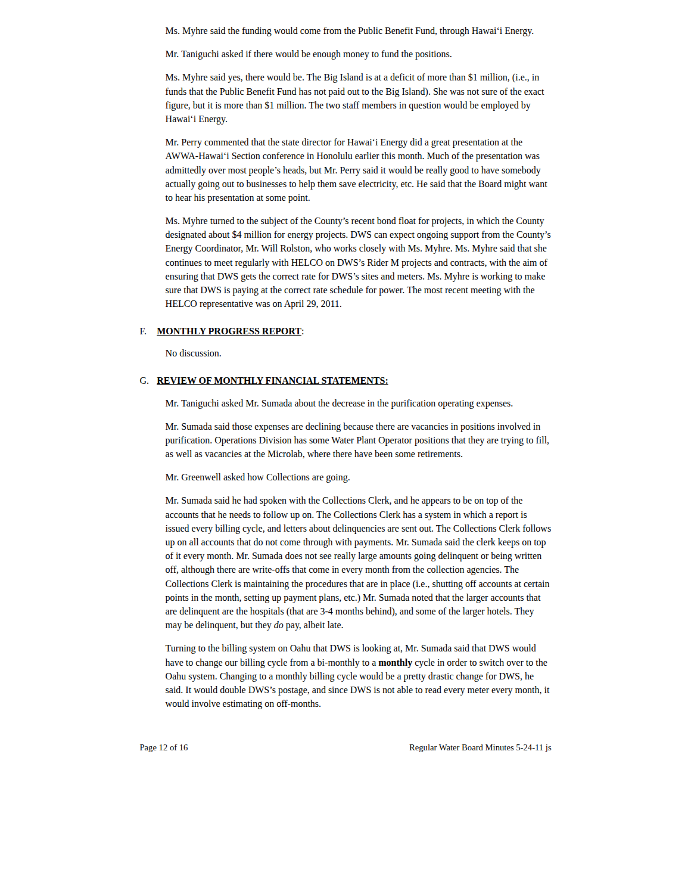Ms. Myhre said the funding would come from the Public Benefit Fund, through Hawaiʻi Energy.
Mr. Taniguchi asked if there would be enough money to fund the positions.
Ms. Myhre said yes, there would be. The Big Island is at a deficit of more than $1 million, (i.e., in funds that the Public Benefit Fund has not paid out to the Big Island). She was not sure of the exact figure, but it is more than $1 million. The two staff members in question would be employed by Hawaiʻi Energy.
Mr. Perry commented that the state director for Hawaiʻi Energy did a great presentation at the AWWA-Hawaiʻi Section conference in Honolulu earlier this month. Much of the presentation was admittedly over most people’s heads, but Mr. Perry said it would be really good to have somebody actually going out to businesses to help them save electricity, etc. He said that the Board might want to hear his presentation at some point.
Ms. Myhre turned to the subject of the County’s recent bond float for projects, in which the County designated about $4 million for energy projects. DWS can expect ongoing support from the County’s Energy Coordinator, Mr. Will Rolston, who works closely with Ms. Myhre. Ms. Myhre said that she continues to meet regularly with HELCO on DWS’s Rider M projects and contracts, with the aim of ensuring that DWS gets the correct rate for DWS’s sites and meters. Ms. Myhre is working to make sure that DWS is paying at the correct rate schedule for power. The most recent meeting with the HELCO representative was on April 29, 2011.
F. MONTHLY PROGRESS REPORT:
No discussion.
G. REVIEW OF MONTHLY FINANCIAL STATEMENTS:
Mr. Taniguchi asked Mr. Sumada about the decrease in the purification operating expenses.
Mr. Sumada said those expenses are declining because there are vacancies in positions involved in purification. Operations Division has some Water Plant Operator positions that they are trying to fill, as well as vacancies at the Microlab, where there have been some retirements.
Mr. Greenwell asked how Collections are going.
Mr. Sumada said he had spoken with the Collections Clerk, and he appears to be on top of the accounts that he needs to follow up on. The Collections Clerk has a system in which a report is issued every billing cycle, and letters about delinquencies are sent out. The Collections Clerk follows up on all accounts that do not come through with payments. Mr. Sumada said the clerk keeps on top of it every month. Mr. Sumada does not see really large amounts going delinquent or being written off, although there are write-offs that come in every month from the collection agencies. The Collections Clerk is maintaining the procedures that are in place (i.e., shutting off accounts at certain points in the month, setting up payment plans, etc.) Mr. Sumada noted that the larger accounts that are delinquent are the hospitals (that are 3-4 months behind), and some of the larger hotels. They may be delinquent, but they do pay, albeit late.
Turning to the billing system on Oahu that DWS is looking at, Mr. Sumada said that DWS would have to change our billing cycle from a bi-monthly to a monthly cycle in order to switch over to the Oahu system. Changing to a monthly billing cycle would be a pretty drastic change for DWS, he said. It would double DWS’s postage, and since DWS is not able to read every meter every month, it would involve estimating on off-months.
Page 12 of 16 Regular Water Board Minutes 5-24-11 js